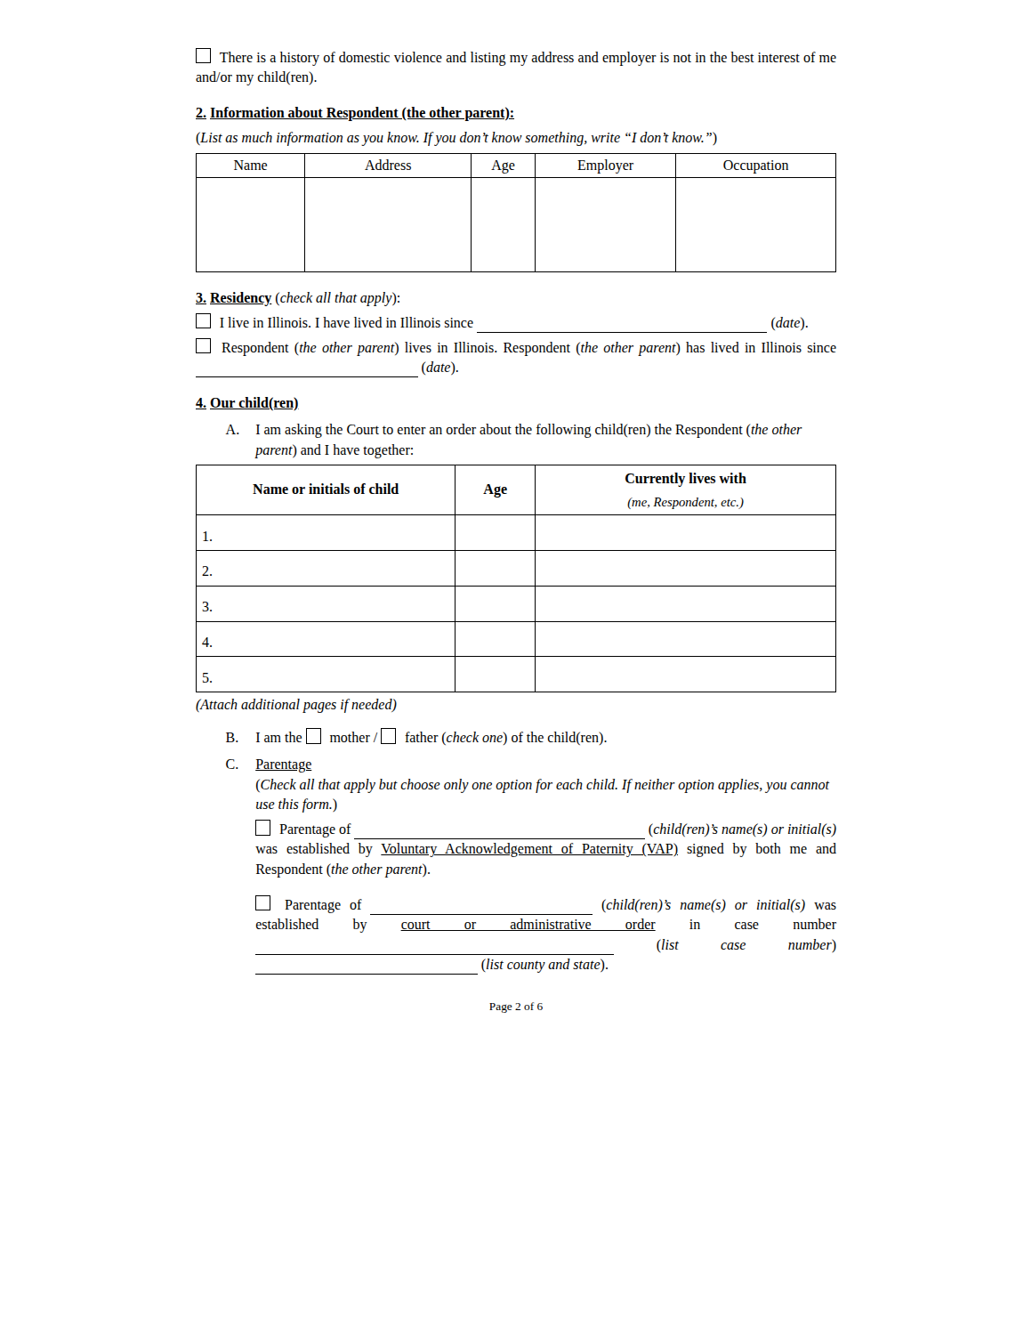There is a history of domestic violence and listing my address and employer is not in the best interest of me and/or my child(ren).
2. Information about Respondent (the other parent):
(List as much information as you know. If you don’t know something, write “I don’t know.”)
| Name | Address | Age | Employer | Occupation |
| --- | --- | --- | --- | --- |
3. Residency (check all that apply):
I live in Illinois. I have lived in Illinois since (date).
Respondent (the other parent) lives in Illinois. Respondent (the other parent) has lived in Illinois since (date).
4. Our child(ren)
A.
I am asking the Court to enter an order about the following child(ren) the Respondent (the other parent) and I have together:
| Name or initials of child | Age | Currently lives with (me, Respondent, etc.) |
| --- | --- | --- |
| 1. | | |
| 2. | | |
| 3. | | |
| 4. | | |
| 5. | | |
(Attach additional pages if needed)
B.
I am the mother / father (check one) of the child(ren).
C.
Parentage
(Check all that apply but choose only one option for each child. If neither option applies, you cannot use this form.)
Parentage of (child(ren)’s name(s) or initial(s) was established by Voluntary Acknowledgement of Paternity (VAP) signed by both me and Respondent (the other parent).
Parentage of (child(ren)’s name(s) or initial(s) was established by court or administrative order in case number (list case number) (list county and state).
Page 2 of 6